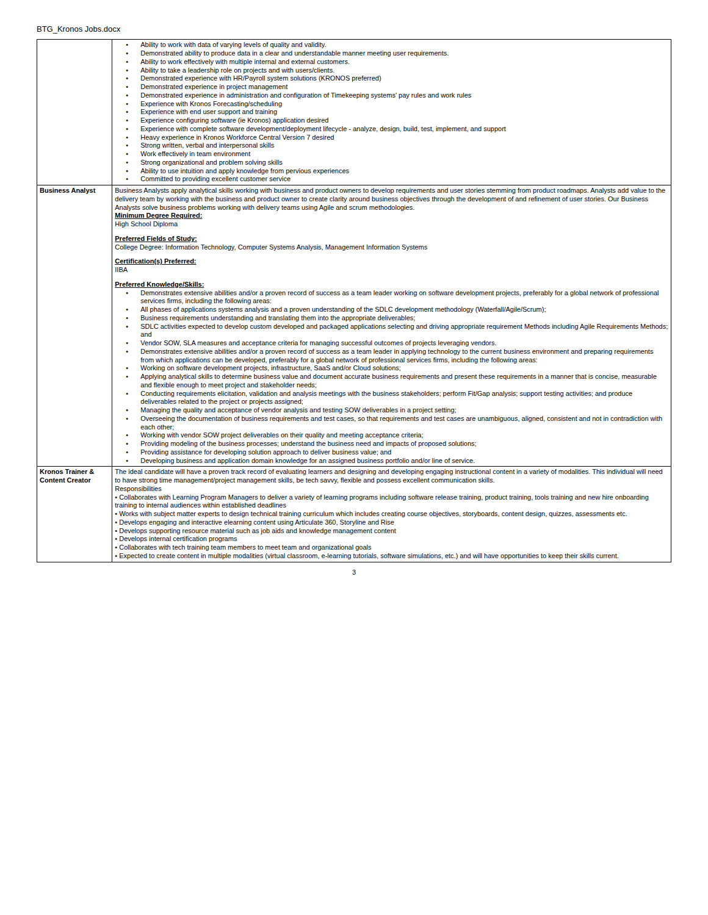BTG_Kronos Jobs.docx
| | Ability to work with data of varying levels of quality and validity. Demonstrated ability to produce data in a clear and understandable manner meeting user requirements. Ability to work effectively with multiple internal and external customers. Ability to take a leadership role on projects and with users/clients. Demonstrated experience with HR/Payroll system solutions (KRONOS preferred) Demonstrated experience in project management Demonstrated experience in administration and configuration of Timekeeping systems' pay rules and work rules Experience with Kronos Forecasting/scheduling Experience with end user support and training Experience configuring software (ie Kronos) application desired Experience with complete software development/deployment lifecycle - analyze, design, build, test, implement, and support Heavy experience in Kronos Workforce Central Version 7 desired Strong written, verbal and interpersonal skills Work effectively in team environment Strong organizational and problem solving skills Ability to use intuition and apply knowledge from pervious experiences Committed to providing excellent customer service |
| Business Analyst | Business Analysts apply analytical skills working with business and product owners to develop requirements and user stories stemming from product roadmaps. Analysts add value to the delivery team by working with the business and product owner to create clarity around business objectives through the development of and refinement of user stories. Our Business Analysts solve business problems working with delivery teams using Agile and scrum methodologies. Minimum Degree Required: High School Diploma Preferred Fields of Study: College Degree: Information Technology, Computer Systems Analysis, Management Information Systems Certification(s) Preferred: IIBA Preferred Knowledge/Skills: Demonstrates extensive abilities and/or a proven record of success as a team leader working on software development projects, preferably for a global network of professional services firms, including the following areas: All phases of applications systems analysis and a proven understanding of the SDLC development methodology (Waterfall/Agile/Scrum); Business requirements understanding and translating them into the appropriate deliverables; SDLC activities expected to develop custom developed and packaged applications selecting and driving appropriate requirement Methods including Agile Requirements Methods; and Vendor SOW, SLA measures and acceptance criteria for managing successful outcomes of projects leveraging vendors. Demonstrates extensive abilities and/or a proven record of success as a team leader in applying technology to the current business environment and preparing requirements from which applications can be developed, preferably for a global network of professional services firms, including the following areas: Working on software development projects, infrastructure, SaaS and/or Cloud solutions; Applying analytical skills to determine business value and document accurate business requirements and present these requirements in a manner that is concise, measurable and flexible enough to meet project and stakeholder needs; Conducting requirements elicitation, validation and analysis meetings with the business stakeholders; perform Fit/Gap analysis; support testing activities; and produce deliverables related to the project or projects assigned; Managing the quality and acceptance of vendor analysis and testing SOW deliverables in a project setting; Overseeing the documentation of business requirements and test cases, so that requirements and test cases are unambiguous, aligned, consistent and not in contradiction with each other; Working with vendor SOW project deliverables on their quality and meeting acceptance criteria; Providing modeling of the business processes; understand the business need and impacts of proposed solutions; Providing assistance for developing solution approach to deliver business value; and Developing business and application domain knowledge for an assigned business portfolio and/or line of service. |
| Kronos Trainer & Content Creator | The ideal candidate will have a proven track record of evaluating learners and designing and developing engaging instructional content in a variety of modalities. This individual will need to have strong time management/project management skills, be tech savvy, flexible and possess excellent communication skills. Responsibilities • Collaborates with Learning Program Managers to deliver a variety of learning programs including software release training, product training, tools training and new hire onboarding training to internal audiences within established deadlines • Works with subject matter experts to design technical training curriculum which includes creating course objectives, storyboards, content design, quizzes, assessments etc. • Develops engaging and interactive elearning content using Articulate 360, Storyline and Rise • Develops supporting resource material such as job aids and knowledge management content • Develops internal certification programs • Collaborates with tech training team members to meet team and organizational goals • Expected to create content in multiple modalities (virtual classroom, e-learning tutorials, software simulations, etc.) and will have opportunities to keep their skills current. |
3